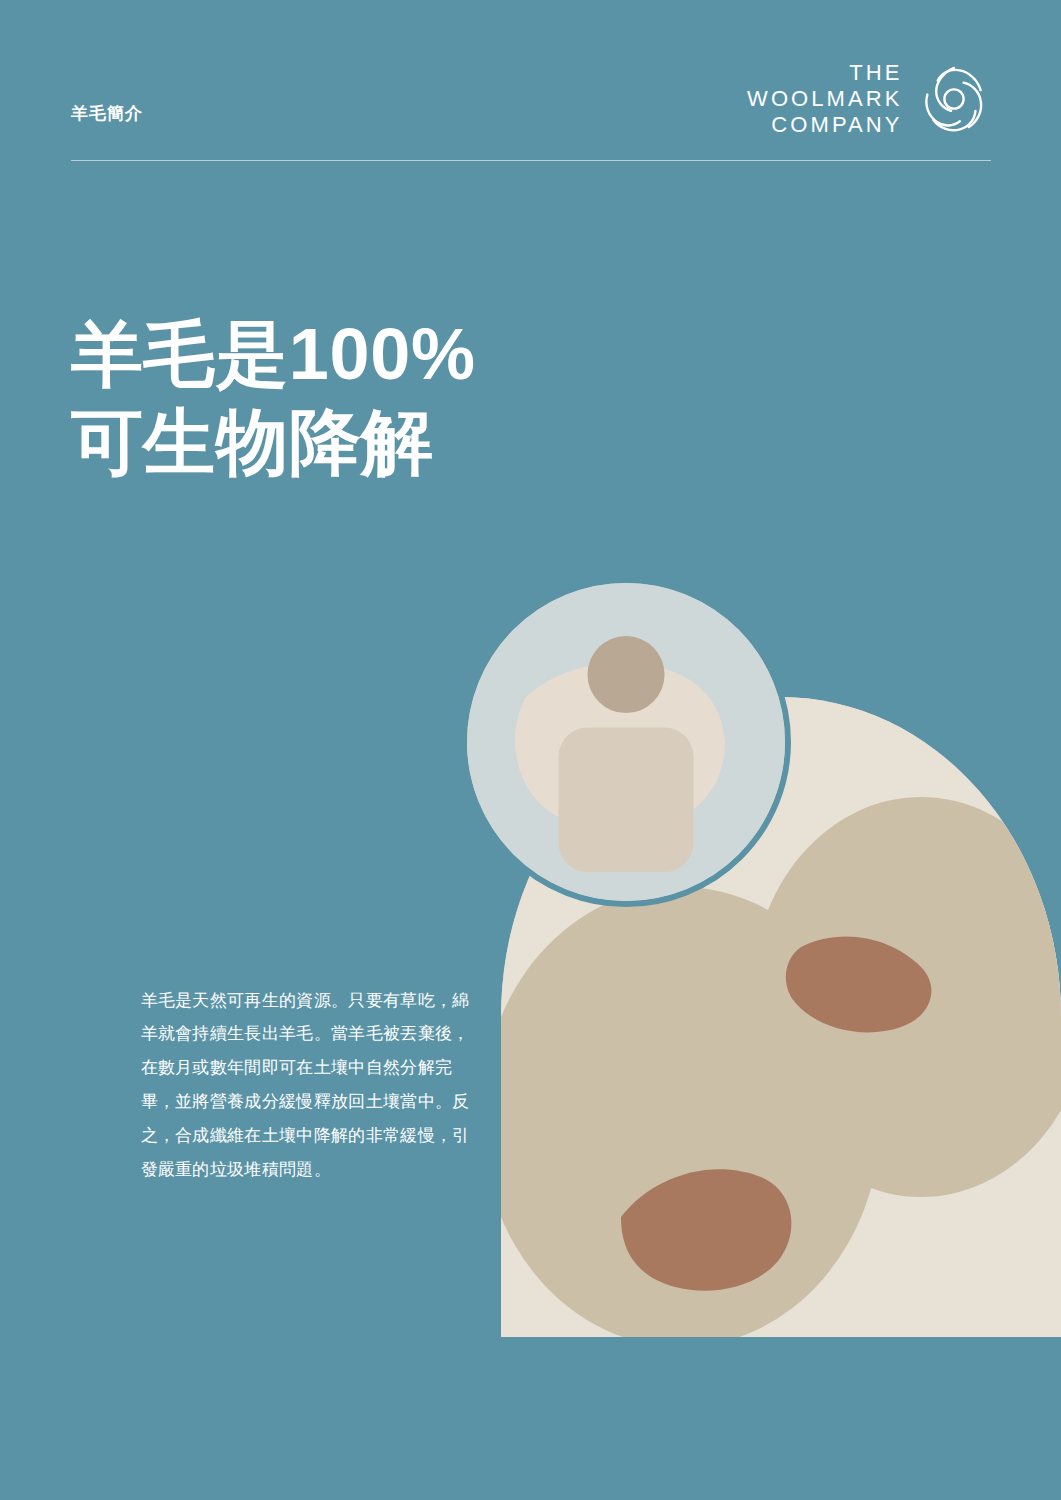羊毛簡介
THE WOOLMARK COMPANY
羊毛是100% 可生物降解
羊毛是天然可再生的資源。只要有草吃，綿羊就會持續生長出羊毛。當羊毛被丟棄後，在數月或數年間即可在土壤中自然分解完畢，並將營養成分緩慢釋放回土壤當中。反之，合成纖維在土壤中降解的非常緩慢，引發嚴重的垃圾堆積問題。